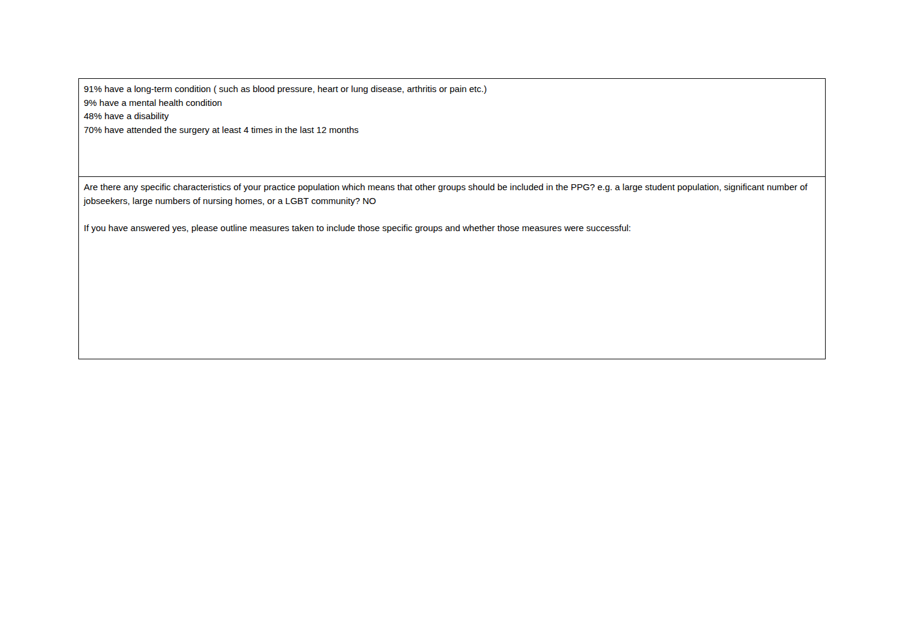| 91% have a long-term condition ( such as blood pressure, heart or lung disease, arthritis or pain etc.) 9% have a mental health condition 48% have a disability 70% have attended the surgery at least 4 times in the last 12 months |
| Are there any specific characteristics of your practice population which means that other groups should be included in the PPG? e.g. a large student population, significant number of jobseekers, large numbers of nursing homes, or a LGBT community? NO If you have answered yes, please outline measures taken to include those specific groups and whether those measures were successful: |